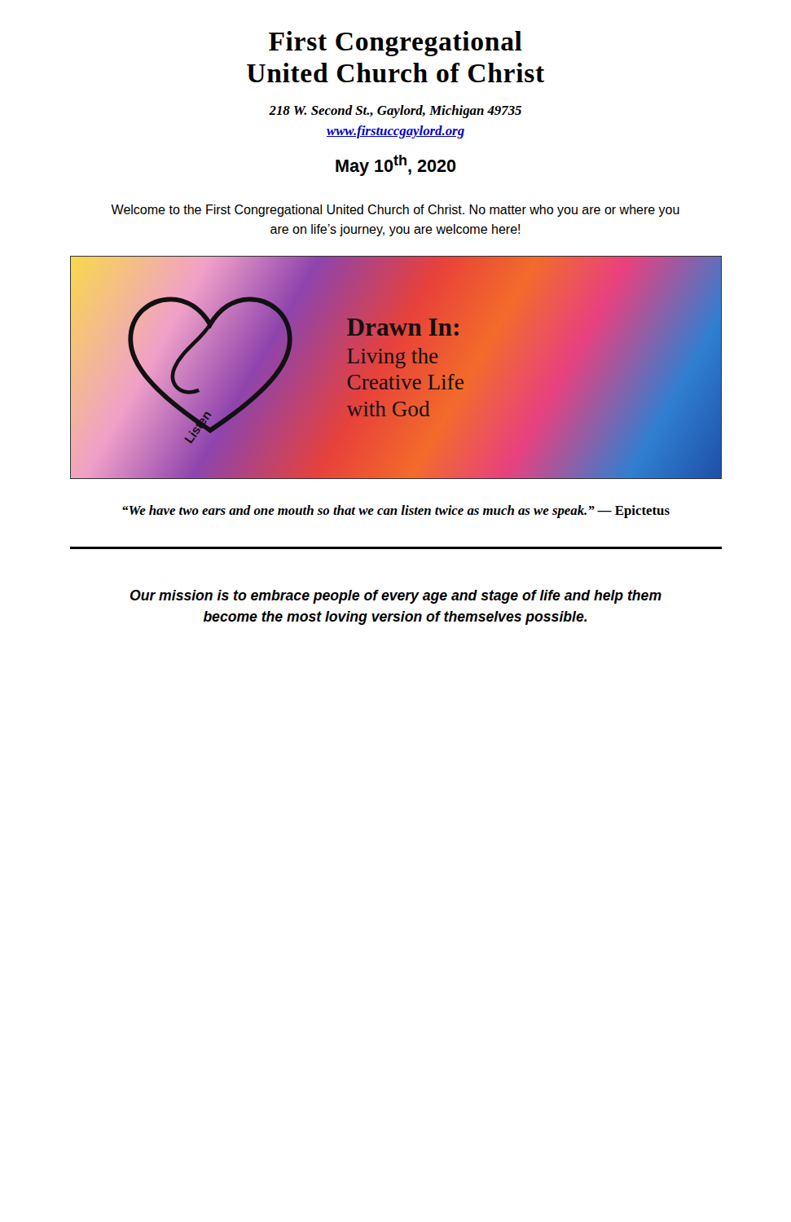First Congregational
United Church of Christ
218 W. Second St., Gaylord, Michigan 49735
www.firstuccgaylord.org
May 10th, 2020
Welcome to the First Congregational United Church of Christ. No matter who you are or where you are on life’s journey, you are welcome here!
Listen
Drawn In: Living the
Creative Life
with God
“We have two ears and one mouth so that we can listen twice as much as we speak.” — Epictetus
Our mission is to embrace people of every age and stage of life and help them become the most loving version of themselves possible.